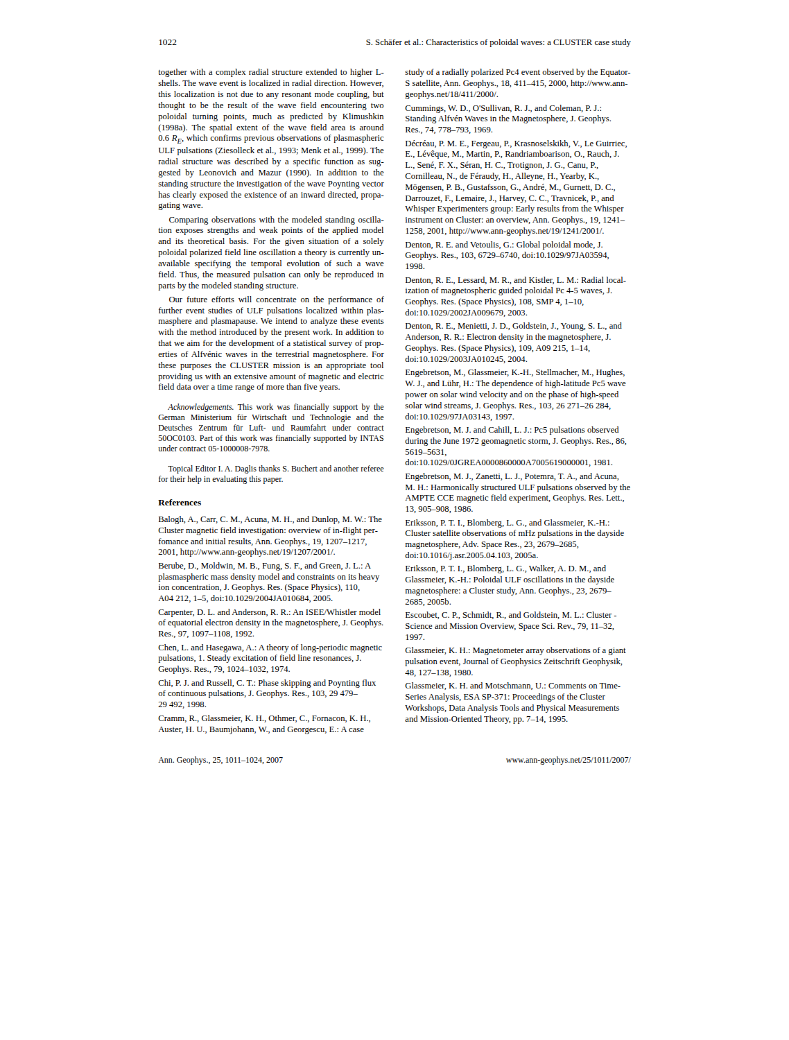1022 S. Schäfer et al.: Characteristics of poloidal waves: a CLUSTER case study
together with a complex radial structure extended to higher L-shells. The wave event is localized in radial direction. However, this localization is not due to any resonant mode coupling, but thought to be the result of the wave field encountering two poloidal turning points, much as predicted by Klimushkin (1998a). The spatial extent of the wave field area is around 0.6 RE, which confirms previous observations of plasmaspheric ULF pulsations (Ziesolleck et al., 1993; Menk et al., 1999). The radial structure was described by a specific function as suggested by Leonovich and Mazur (1990). In addition to the standing structure the investigation of the wave Poynting vector has clearly exposed the existence of an inward directed, propagating wave.
Comparing observations with the modeled standing oscillation exposes strengths and weak points of the applied model and its theoretical basis. For the given situation of a solely poloidal polarized field line oscillation a theory is currently unavailable specifying the temporal evolution of such a wave field. Thus, the measured pulsation can only be reproduced in parts by the modeled standing structure.
Our future efforts will concentrate on the performance of further event studies of ULF pulsations localized within plasmasphere and plasmapause. We intend to analyze these events with the method introduced by the present work. In addition to that we aim for the development of a statistical survey of properties of Alfvénic waves in the terrestrial magnetosphere. For these purposes the CLUSTER mission is an appropriate tool providing us with an extensive amount of magnetic and electric field data over a time range of more than five years.
Acknowledgements. This work was financially support by the German Ministerium für Wirtschaft und Technologie and the Deutsches Zentrum für Luft- und Raumfahrt under contract 50OC0103. Part of this work was financially supported by INTAS under contract 05-1000008-7978.
Topical Editor I. A. Daglis thanks S. Buchert and another referee for their help in evaluating this paper.
References
Balogh, A., Carr, C. M., Acuna, M. H., and Dunlop, M. W.: The Cluster magnetic field investigation: overview of in-flight perfomance and initial results, Ann. Geophys., 19, 1207–1217, 2001, http://www.ann-geophys.net/19/1207/2001/.
Berube, D., Moldwin, M. B., Fung, S. F., and Green, J. L.: A plasmaspheric mass density model and constraints on its heavy ion concentration, J. Geophys. Res. (Space Physics), 110, A04 212, 1–5, doi:10.1029/2004JA010684, 2005.
Carpenter, D. L. and Anderson, R. R.: An ISEE/Whistler model of equatorial electron density in the magnetosphere, J. Geophys. Res., 97, 1097–1108, 1992.
Chen, L. and Hasegawa, A.: A theory of long-periodic magnetic pulsations, 1. Steady excitation of field line resonances, J. Geophys. Res., 79, 1024–1032, 1974.
Chi, P. J. and Russell, C. T.: Phase skipping and Poynting flux of continuous pulsations, J. Geophys. Res., 103, 29 479–29 492, 1998.
Cramm, R., Glassmeier, K. H., Othmer, C., Fornacon, K. H., Auster, H. U., Baumjohann, W., and Georgescu, E.: A case study of a radially polarized Pc4 event observed by the Equator-S satellite, Ann. Geophys., 18, 411–415, 2000, http://www.ann-geophys.net/18/411/2000/.
Cummings, W. D., O'Sullivan, R. J., and Coleman, P. J.: Standing Alfvén Waves in the Magnetosphere, J. Geophys. Res., 74, 778–793, 1969.
Décréau, P. M. E., Fergeau, P., Krasnoselskikh, V., Le Guirriec, E., Lévêque, M., Martin, P., Randriamboarison, O., Rauch, J. L., Sené, F. X., Séran, H. C., Trotignon, J. G., Canu, P., Cornilleau, N., de Féraudy, H., Alleyne, H., Yearby, K., Mögensen, P. B., Gustafsson, G., André, M., Gurnett, D. C., Darrouzet, F., Lemaire, J., Harvey, C. C., Travnicek, P., and Whisper Experimenters group: Early results from the Whisper instrument on Cluster: an overview, Ann. Geophys., 19, 1241–1258, 2001, http://www.ann-geophys.net/19/1241/2001/.
Denton, R. E. and Vetoulis, G.: Global poloidal mode, J. Geophys. Res., 103, 6729–6740, doi:10.1029/97JA03594, 1998.
Denton, R. E., Lessard, M. R., and Kistler, L. M.: Radial localization of magnetospheric guided poloidal Pc 4-5 waves, J. Geophys. Res. (Space Physics), 108, SMP 4, 1–10, doi:10.1029/2002JA009679, 2003.
Denton, R. E., Menietti, J. D., Goldstein, J., Young, S. L., and Anderson, R. R.: Electron density in the magnetosphere, J. Geophys. Res. (Space Physics), 109, A09 215, 1–14, doi:10.1029/2003JA010245, 2004.
Engebretson, M., Glassmeier, K.-H., Stellmacher, M., Hughes, W. J., and Lühr, H.: The dependence of high-latitude Pc5 wave power on solar wind velocity and on the phase of high-speed solar wind streams, J. Geophys. Res., 103, 26 271–26 284, doi:10.1029/97JA03143, 1997.
Engebretson, M. J. and Cahill, L. J.: Pc5 pulsations observed during the June 1972 geomagnetic storm, J. Geophys. Res., 86, 5619–5631, doi:10.1029/0JGREA0000860000A7005619000001, 1981.
Engebretson, M. J., Zanetti, L. J., Potemra, T. A., and Acuna, M. H.: Harmonically structured ULF pulsations observed by the AMPTE CCE magnetic field experiment, Geophys. Res. Lett., 13, 905–908, 1986.
Eriksson, P. T. I., Blomberg, L. G., and Glassmeier, K.-H.: Cluster satellite observations of mHz pulsations in the dayside magnetosphere, Adv. Space Res., 23, 2679–2685, doi:10.1016/j.asr.2005.04.103, 2005a.
Eriksson, P. T. I., Blomberg, L. G., Walker, A. D. M., and Glassmeier, K.-H.: Poloidal ULF oscillations in the dayside magnetosphere: a Cluster study, Ann. Geophys., 23, 2679–2685, 2005b.
Escoubet, C. P., Schmidt, R., and Goldstein, M. L.: Cluster - Science and Mission Overview, Space Sci. Rev., 79, 11–32, 1997.
Glassmeier, K. H.: Magnetometer array observations of a giant pulsation event, Journal of Geophysics Zeitschrift Geophysik, 48, 127–138, 1980.
Glassmeier, K. H. and Motschmann, U.: Comments on Time-Series Analysis, ESA SP-371: Proceedings of the Cluster Workshops, Data Analysis Tools and Physical Measurements and Mission-Oriented Theory, pp. 7–14, 1995.
Ann. Geophys., 25, 1011–1024, 2007 www.ann-geophys.net/25/1011/2007/